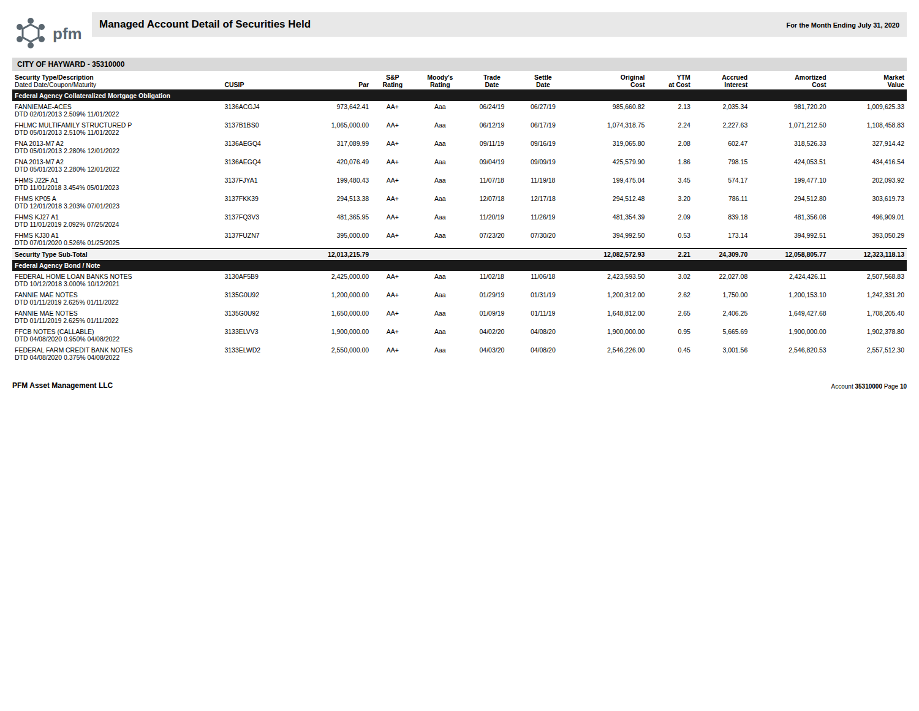pfm
Managed Account Detail of Securities Held
For the Month Ending July 31, 2020
CITY OF HAYWARD - 35310000
| Security Type/Description Dated Date/Coupon/Maturity | CUSIP | Par | S&P Rating | Moody's Rating | Trade Date | Settle Date | Original Cost | YTM at Cost | Accrued Interest | Amortized Cost | Market Value |
| --- | --- | --- | --- | --- | --- | --- | --- | --- | --- | --- | --- |
| Federal Agency Collateralized Mortgage Obligation |
| FANNIEMAE-ACES DTD 02/01/2013 2.509% 11/01/2022 | 3136ACGJ4 | 973,642.41 | AA+ | Aaa | 06/24/19 | 06/27/19 | 985,660.82 | 2.13 | 2,035.34 | 981,720.20 | 1,009,625.33 |
| FHLMC MULTIFAMILY STRUCTURED P DTD 05/01/2013 2.510% 11/01/2022 | 3137B1BS0 | 1,065,000.00 | AA+ | Aaa | 06/12/19 | 06/17/19 | 1,074,318.75 | 2.24 | 2,227.63 | 1,071,212.50 | 1,108,458.83 |
| FNA 2013-M7 A2 DTD 05/01/2013 2.280% 12/01/2022 | 3136AEGQ4 | 317,089.99 | AA+ | Aaa | 09/11/19 | 09/16/19 | 319,065.80 | 2.08 | 602.47 | 318,526.33 | 327,914.42 |
| FNA 2013-M7 A2 DTD 05/01/2013 2.280% 12/01/2022 | 3136AEGQ4 | 420,076.49 | AA+ | Aaa | 09/04/19 | 09/09/19 | 425,579.90 | 1.86 | 798.15 | 424,053.51 | 434,416.54 |
| FHMS J22F A1 DTD 11/01/2018 3.454% 05/01/2023 | 3137FJYA1 | 199,480.43 | AA+ | Aaa | 11/07/18 | 11/19/18 | 199,475.04 | 3.45 | 574.17 | 199,477.10 | 202,093.92 |
| FHMS KP05 A DTD 12/01/2018 3.203% 07/01/2023 | 3137FKK39 | 294,513.38 | AA+ | Aaa | 12/07/18 | 12/17/18 | 294,512.48 | 3.20 | 786.11 | 294,512.80 | 303,619.73 |
| FHMS KJ27 A1 DTD 11/01/2019 2.092% 07/25/2024 | 3137FQ3V3 | 481,365.95 | AA+ | Aaa | 11/20/19 | 11/26/19 | 481,354.39 | 2.09 | 839.18 | 481,356.08 | 496,909.01 |
| FHMS KJ30 A1 DTD 07/01/2020 0.526% 01/25/2025 | 3137FUZN7 | 395,000.00 | AA+ | Aaa | 07/23/20 | 07/30/20 | 394,992.50 | 0.53 | 173.14 | 394,992.51 | 393,050.29 |
| Security Type Sub-Total | | 12,013,215.79 | | | | | 12,082,572.93 | 2.21 | 24,309.70 | 12,058,805.77 | 12,323,118.13 |
| Federal Agency Bond / Note |
| FEDERAL HOME LOAN BANKS NOTES DTD 10/12/2018 3.000% 10/12/2021 | 3130AF5B9 | 2,425,000.00 | AA+ | Aaa | 11/02/18 | 11/06/18 | 2,423,593.50 | 3.02 | 22,027.08 | 2,424,426.11 | 2,507,568.83 |
| FANNIE MAE NOTES DTD 01/11/2019 2.625% 01/11/2022 | 3135G0U92 | 1,200,000.00 | AA+ | Aaa | 01/29/19 | 01/31/19 | 1,200,312.00 | 2.62 | 1,750.00 | 1,200,153.10 | 1,242,331.20 |
| FANNIE MAE NOTES DTD 01/11/2019 2.625% 01/11/2022 | 3135G0U92 | 1,650,000.00 | AA+ | Aaa | 01/09/19 | 01/11/19 | 1,648,812.00 | 2.65 | 2,406.25 | 1,649,427.68 | 1,708,205.40 |
| FFCB NOTES (CALLABLE) DTD 04/08/2020 0.950% 04/08/2022 | 3133ELVV3 | 1,900,000.00 | AA+ | Aaa | 04/02/20 | 04/08/20 | 1,900,000.00 | 0.95 | 5,665.69 | 1,900,000.00 | 1,902,378.80 |
| FEDERAL FARM CREDIT BANK NOTES DTD 04/08/2020 0.375% 04/08/2022 | 3133ELWD2 | 2,550,000.00 | AA+ | Aaa | 04/03/20 | 04/08/20 | 2,546,226.00 | 0.45 | 3,001.56 | 2,546,820.53 | 2,557,512.30 |
PFM Asset Management LLC
Account 35310000 Page 10